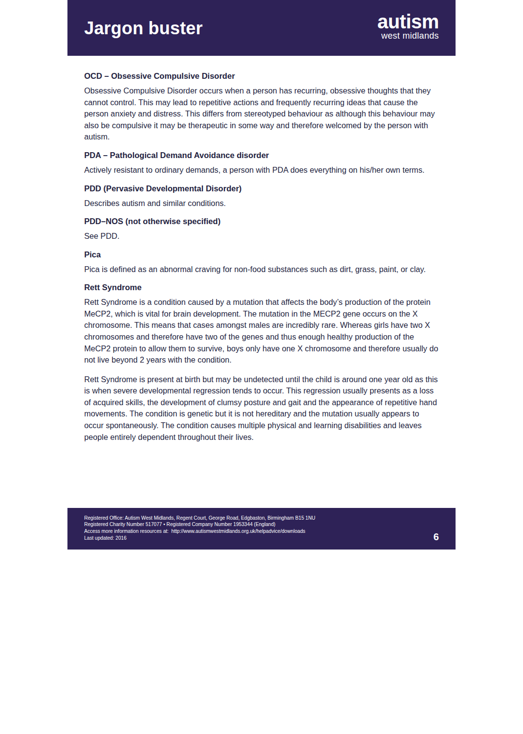Jargon buster
autism
west midlands
OCD – Obsessive Compulsive Disorder
Obsessive Compulsive Disorder occurs when a person has recurring, obsessive thoughts that they cannot control. This may lead to repetitive actions and frequently recurring ideas that cause the person anxiety and distress. This differs from stereotyped behaviour as although this behaviour may also be compulsive it may be therapeutic in some way and therefore welcomed by the person with autism.
PDA – Pathological Demand Avoidance disorder
Actively resistant to ordinary demands, a person with PDA does everything on his/her own terms.
PDD (Pervasive Developmental Disorder)
Describes autism and similar conditions.
PDD–NOS (not otherwise specified)
See PDD.
Pica
Pica is defined as an abnormal craving for non-food substances such as dirt, grass, paint, or clay.
Rett Syndrome
Rett Syndrome is a condition caused by a mutation that affects the body’s production of the protein MeCP2, which is vital for brain development. The mutation in the MECP2 gene occurs on the X chromosome. This means that cases amongst males are incredibly rare. Whereas girls have two X chromosomes and therefore have two of the genes and thus enough healthy production of the MeCP2 protein to allow them to survive, boys only have one X chromosome and therefore usually do not live beyond 2 years with the condition.
Rett Syndrome is present at birth but may be undetected until the child is around one year old as this is when severe developmental regression tends to occur. This regression usually presents as a loss of acquired skills, the development of clumsy posture and gait and the appearance of repetitive hand movements. The condition is genetic but it is not hereditary and the mutation usually appears to occur spontaneously. The condition causes multiple physical and learning disabilities and leaves people entirely dependent throughout their lives.
Registered Office: Autism West Midlands, Regent Court, George Road, Edgbaston, Birmingham B15 1NU
Registered Charity Number 517077 • Registered Company Number 1953344 (England)
Access more information resources at: http://www.autismwestmidlands.org.uk/helpadvice/downloads
Last updated: 2016
6